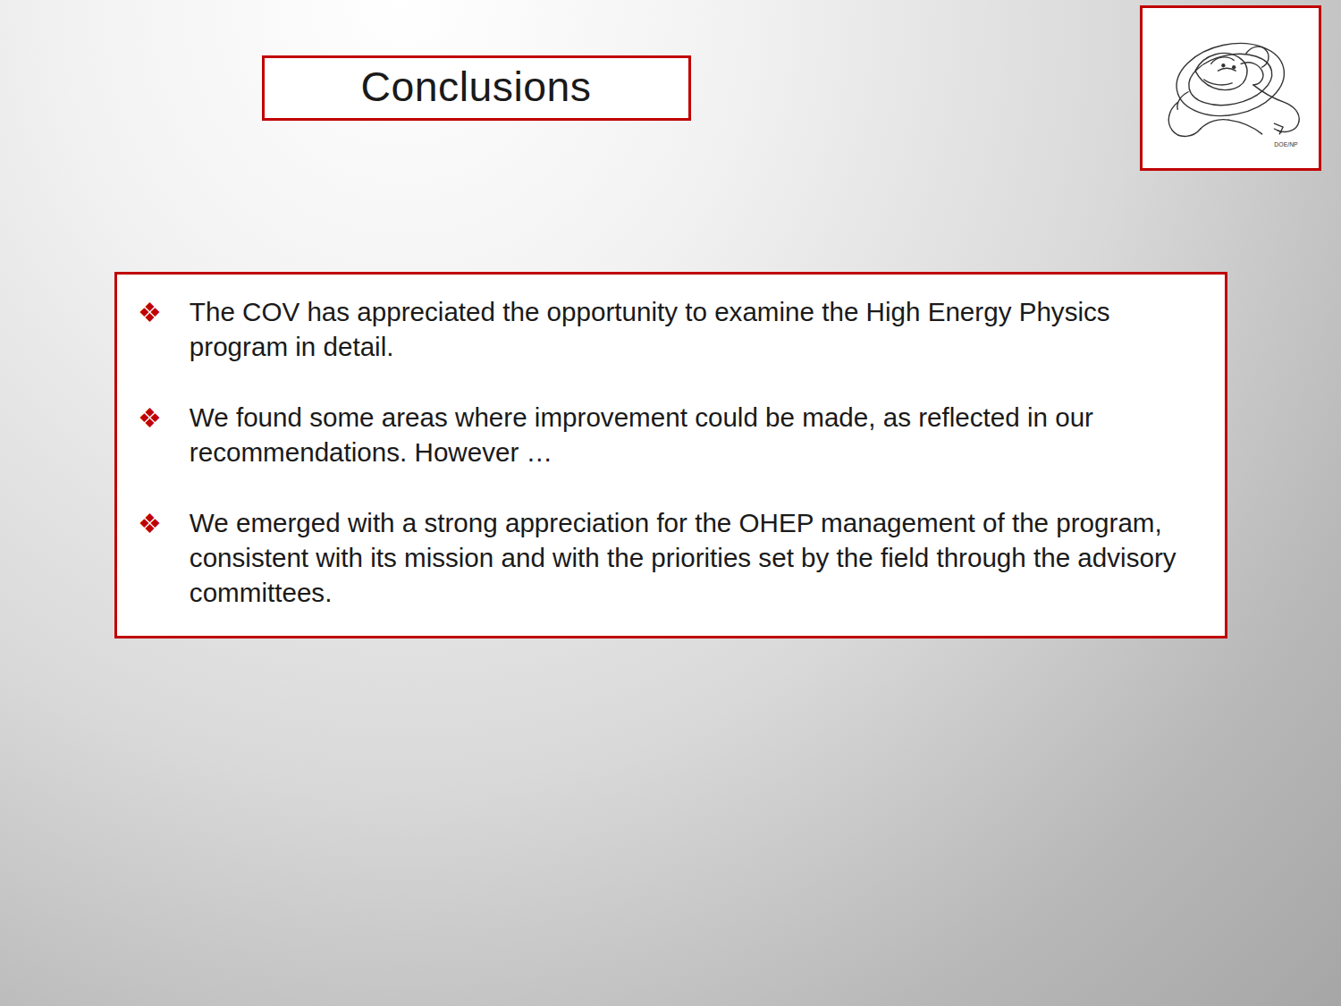Conclusions
DOE/NP
The COV has appreciated the opportunity to examine the High Energy Physics program in detail.
We found some areas where improvement could be made, as reflected in our recommendations. However …
We emerged with a strong appreciation for the OHEP management of the program, consistent with its mission and with the priorities set by the field through the advisory committees.